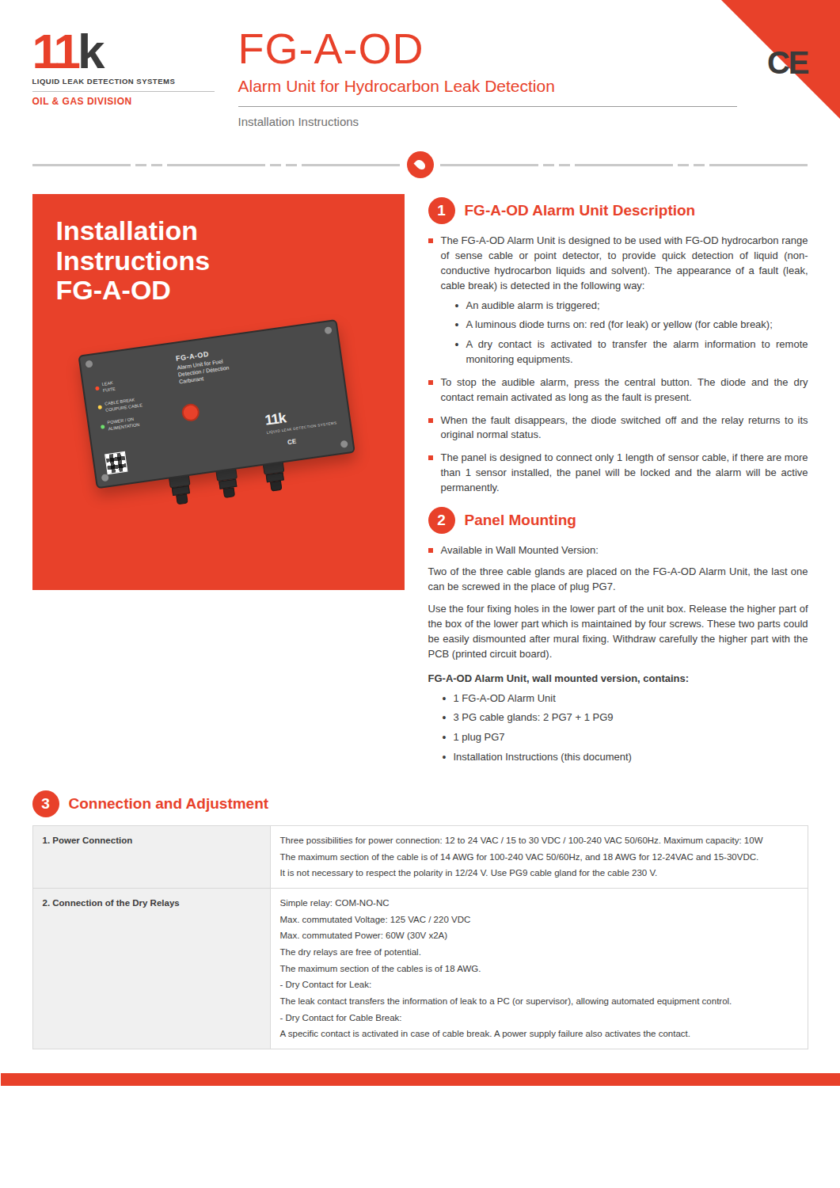11k
LIQUID LEAK DETECTION SYSTEMS
OIL & GAS DIVISION
FG-A-OD
Alarm Unit for Hydrocarbon Leak Detection
Installation Instructions
CE
Installation
Instructions
FG-A-OD
FG-A-OD Alarm Unit for Fuel
Detection / Détection
Carburant
LEAK
FUITE
CABLE BREAK
COUPURE CABLE
POWER / ON
ALIMENTATION
11k LIQUID LEAK DETECTION SYSTEMS
CE
1
FG-A-OD Alarm Unit Description
The FG-A-OD Alarm Unit is designed to be used with FG-OD hydrocarbon range of sense cable or point detector, to provide quick detection of liquid (non-conductive hydrocarbon liquids and solvent). The appearance of a fault (leak, cable break) is detected in the following way:
An audible alarm is triggered;
A luminous diode turns on: red (for leak) or yellow (for cable break);
A dry contact is activated to transfer the alarm information to remote monitoring equipments.
To stop the audible alarm, press the central button. The diode and the dry contact remain activated as long as the fault is present.
When the fault disappears, the diode switched off and the relay returns to its original normal status.
The panel is designed to connect only 1 length of sensor cable, if there are more than 1 sensor installed, the panel will be locked and the alarm will be active permanently.
2
Panel Mounting
Available in Wall Mounted Version:
Two of the three cable glands are placed on the FG-A-OD Alarm Unit, the last one can be screwed in the place of plug PG7.
Use the four fixing holes in the lower part of the unit box. Release the higher part of the box of the lower part which is maintained by four screws. These two parts could be easily dismounted after mural fixing. Withdraw carefully the higher part with the PCB (printed circuit board).
FG-A-OD Alarm Unit, wall mounted version, contains:
1 FG-A-OD Alarm Unit
3 PG cable glands: 2 PG7 + 1 PG9
1 plug PG7
Installation Instructions (this document)
3
Connection and Adjustment
| 1. Power Connection | Three possibilities for power connection: 12 to 24 VAC / 15 to 30 VDC / 100-240 VAC 50/60Hz. Maximum capacity: 10W The maximum section of the cable is of 14 AWG for 100-240 VAC 50/60Hz, and 18 AWG for 12-24VAC and 15-30VDC. It is not necessary to respect the polarity in 12/24 V. Use PG9 cable gland for the cable 230 V. |
| 2. Connection of the Dry Relays | Simple relay: COM-NO-NC Max. commutated Voltage: 125 VAC / 220 VDC Max. commutated Power: 60W (30V x2A) The dry relays are free of potential. The maximum section of the cables is of 18 AWG. - Dry Contact for Leak: The leak contact transfers the information of leak to a PC (or supervisor), allowing automated equipment control. - Dry Contact for Cable Break: A specific contact is activated in case of cable break. A power supply failure also activates the contact. |